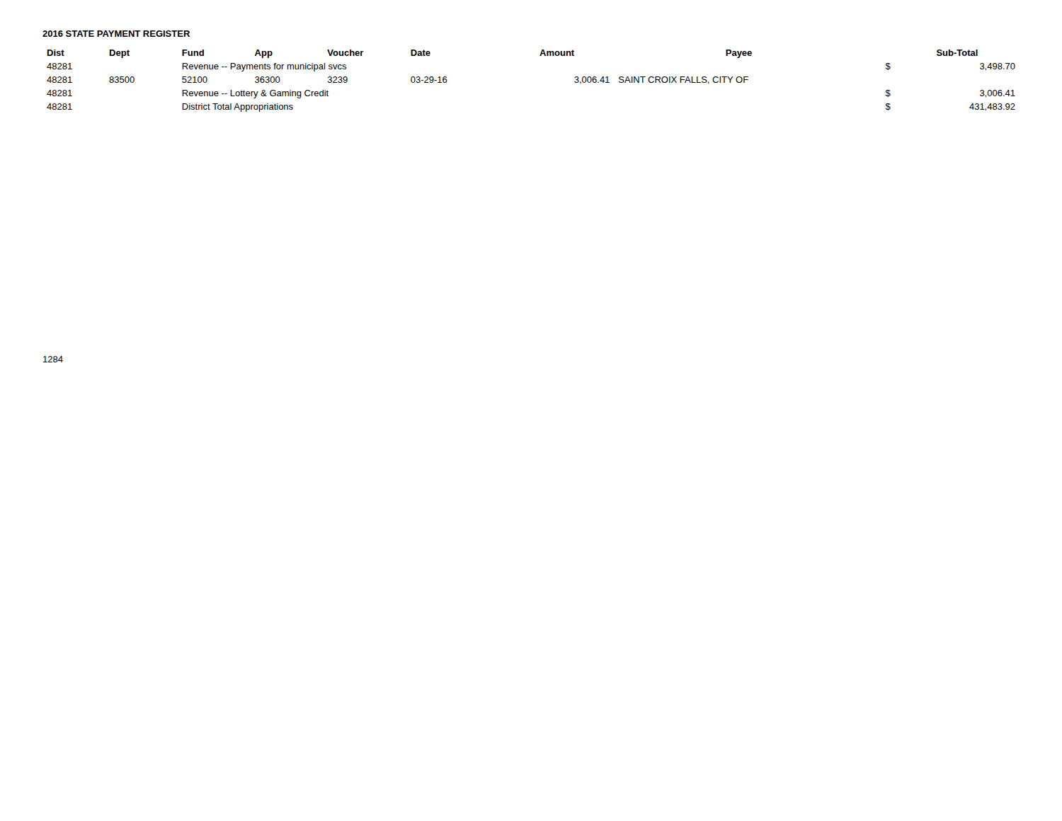2016 STATE PAYMENT REGISTER
| Dist | Dept | Fund | App | Voucher | Date | Amount | Payee | | Sub-Total |
| --- | --- | --- | --- | --- | --- | --- | --- | --- | --- |
| 48281 | | Revenue -- Payments for municipal svcs | | | $ | 3,498.70 |
| 48281 | 83500 | 52100 | 36300 | 3239 | 03-29-16 | 3,006.41 | SAINT CROIX FALLS, CITY OF | | |
| 48281 | | Revenue -- Lottery & Gaming Credit | | | $ | 3,006.41 |
| 48281 | | District Total Appropriations | | | $ | 431,483.92 |
1284